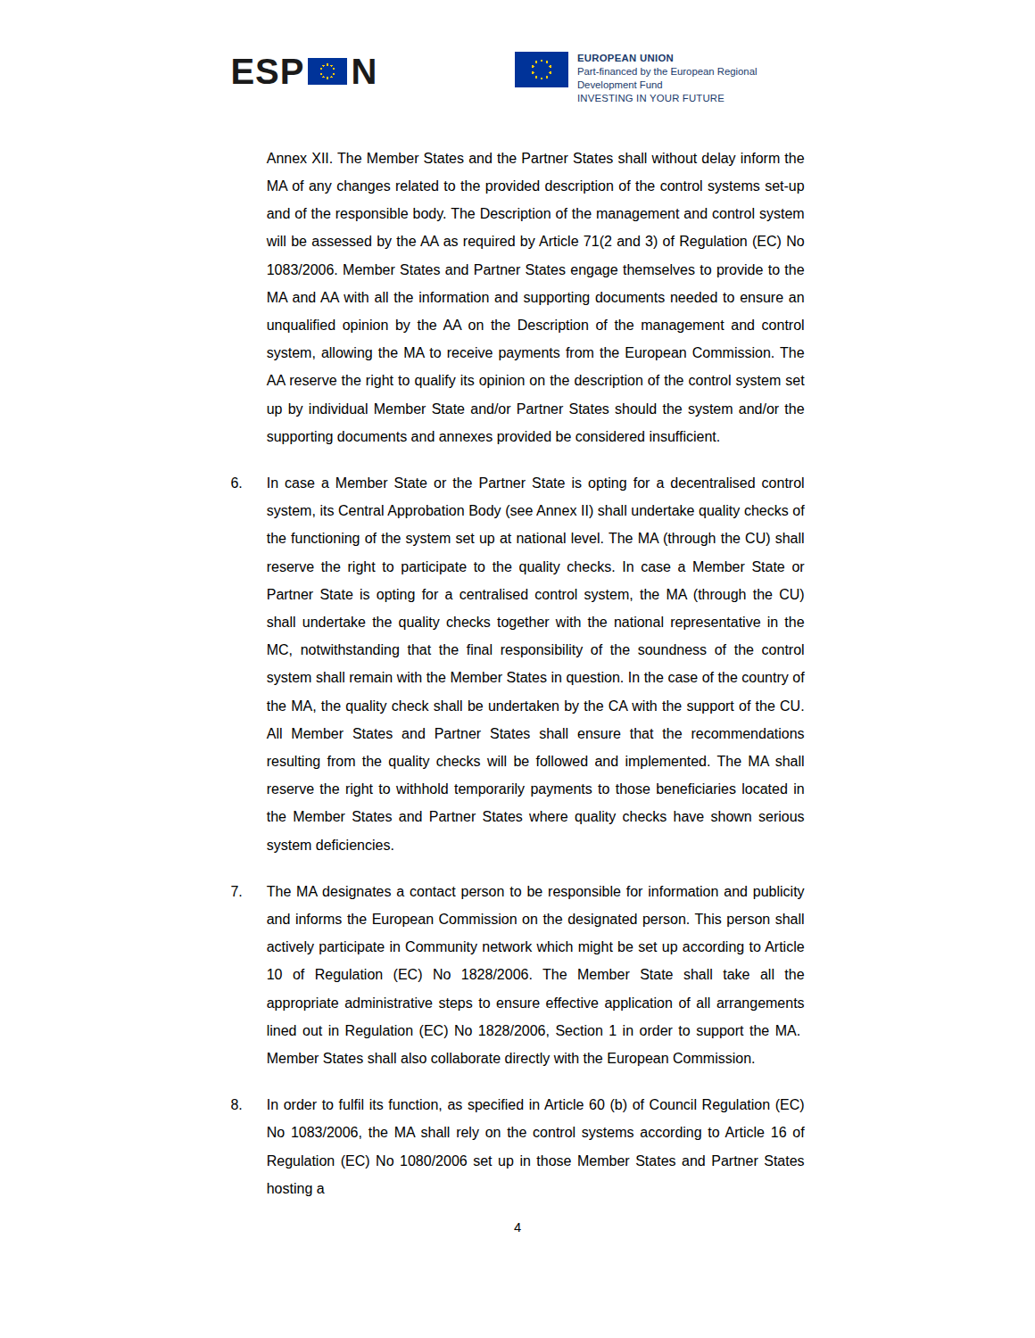ESP N
EUROPEAN UNION
Part-financed by the European Regional Development Fund
INVESTING IN YOUR FUTURE
Annex XII. The Member States and the Partner States shall without delay inform the MA of any changes related to the provided description of the control systems set-up and of the responsible body. The Description of the management and control system will be assessed by the AA as required by Article 71(2 and 3) of Regulation (EC) No 1083/2006. Member States and Partner States engage themselves to provide to the MA and AA with all the information and supporting documents needed to ensure an unqualified opinion by the AA on the Description of the management and control system, allowing the MA to receive payments from the European Commission. The AA reserve the right to qualify its opinion on the description of the control system set up by individual Member State and/or Partner States should the system and/or the supporting documents and annexes provided be considered insufficient.
6. In case a Member State or the Partner State is opting for a decentralised control system, its Central Approbation Body (see Annex II) shall undertake quality checks of the functioning of the system set up at national level. The MA (through the CU) shall reserve the right to participate to the quality checks. In case a Member State or Partner State is opting for a centralised control system, the MA (through the CU) shall undertake the quality checks together with the national representative in the MC, notwithstanding that the final responsibility of the soundness of the control system shall remain with the Member States in question. In the case of the country of the MA, the quality check shall be undertaken by the CA with the support of the CU. All Member States and Partner States shall ensure that the recommendations resulting from the quality checks will be followed and implemented. The MA shall reserve the right to withhold temporarily payments to those beneficiaries located in the Member States and Partner States where quality checks have shown serious system deficiencies.
7. The MA designates a contact person to be responsible for information and publicity and informs the European Commission on the designated person. This person shall actively participate in Community network which might be set up according to Article 10 of Regulation (EC) No 1828/2006. The Member State shall take all the appropriate administrative steps to ensure effective application of all arrangements lined out in Regulation (EC) No 1828/2006, Section 1 in order to support the MA. Member States shall also collaborate directly with the European Commission.
8. In order to fulfil its function, as specified in Article 60 (b) of Council Regulation (EC) No 1083/2006, the MA shall rely on the control systems according to Article 16 of Regulation (EC) No 1080/2006 set up in those Member States and Partner States hosting a
4